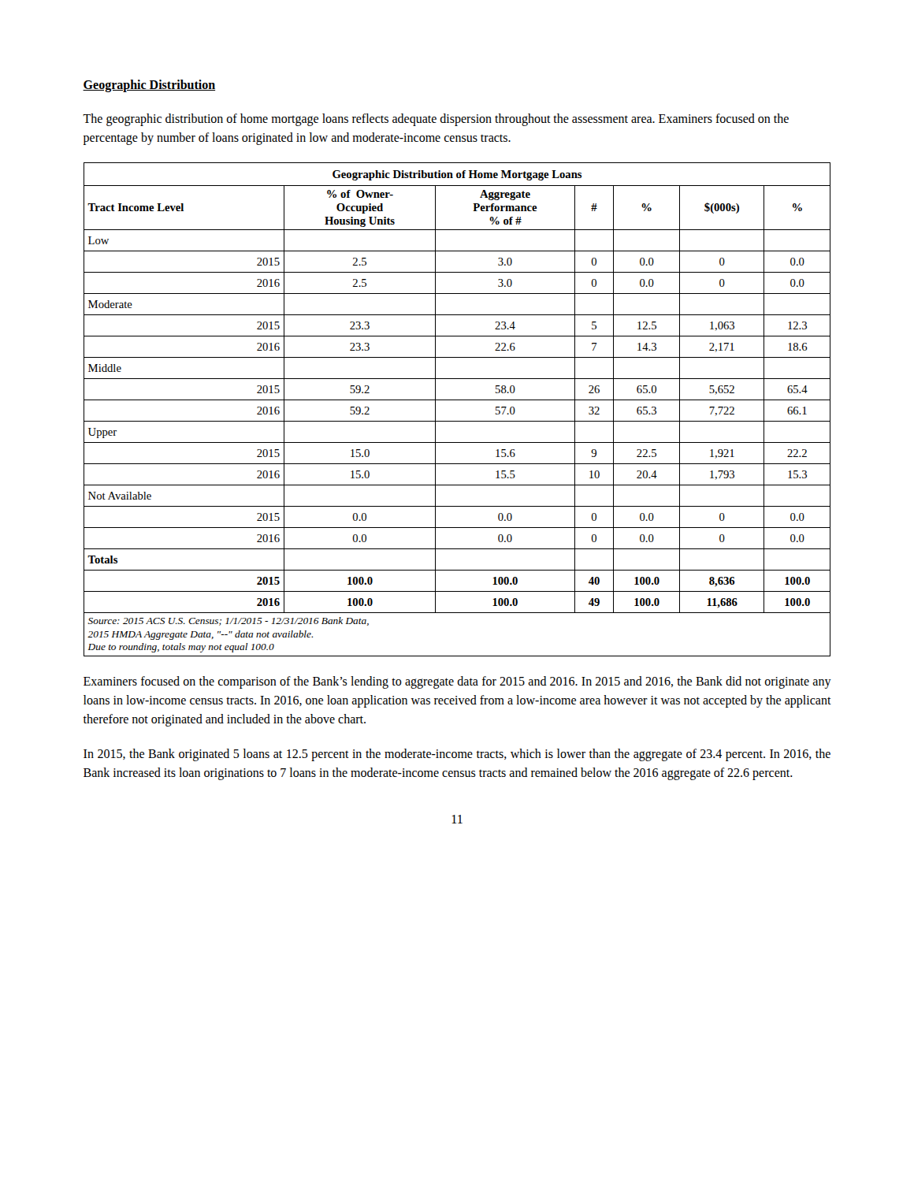Geographic Distribution
The geographic distribution of home mortgage loans reflects adequate dispersion throughout the assessment area. Examiners focused on the percentage by number of loans originated in low and moderate-income census tracts.
Geographic Distribution of Home Mortgage Loans
| Tract Income Level | % of Owner- Occupied Housing Units | Aggregate Performance % of # | # | % | $(000s) | % |
| --- | --- | --- | --- | --- | --- | --- |
| Low | | | | | | |
| 2015 | 2.5 | 3.0 | 0 | 0.0 | 0 | 0.0 |
| 2016 | 2.5 | 3.0 | 0 | 0.0 | 0 | 0.0 |
| Moderate | | | | | | |
| 2015 | 23.3 | 23.4 | 5 | 12.5 | 1,063 | 12.3 |
| 2016 | 23.3 | 22.6 | 7 | 14.3 | 2,171 | 18.6 |
| Middle | | | | | | |
| 2015 | 59.2 | 58.0 | 26 | 65.0 | 5,652 | 65.4 |
| 2016 | 59.2 | 57.0 | 32 | 65.3 | 7,722 | 66.1 |
| Upper | | | | | | |
| 2015 | 15.0 | 15.6 | 9 | 22.5 | 1,921 | 22.2 |
| 2016 | 15.0 | 15.5 | 10 | 20.4 | 1,793 | 15.3 |
| Not Available | | | | | | |
| 2015 | 0.0 | 0.0 | 0 | 0.0 | 0 | 0.0 |
| 2016 | 0.0 | 0.0 | 0 | 0.0 | 0 | 0.0 |
| Totals | | | | | | |
| 2015 | 100.0 | 100.0 | 40 | 100.0 | 8,636 | 100.0 |
| 2016 | 100.0 | 100.0 | 49 | 100.0 | 11,686 | 100.0 |
| Source: 2015 ACS U.S. Census; 1/1/2015 - 12/31/2016 Bank Data, 2015 HMDA Aggregate Data, "--" data not available. Due to rounding, totals may not equal 100.0 |
Examiners focused on the comparison of the Bank’s lending to aggregate data for 2015 and 2016. In 2015 and 2016, the Bank did not originate any loans in low-income census tracts. In 2016, one loan application was received from a low-income area however it was not accepted by the applicant therefore not originated and included in the above chart.
In 2015, the Bank originated 5 loans at 12.5 percent in the moderate-income tracts, which is lower than the aggregate of 23.4 percent. In 2016, the Bank increased its loan originations to 7 loans in the moderate-income census tracts and remained below the 2016 aggregate of 22.6 percent.
11